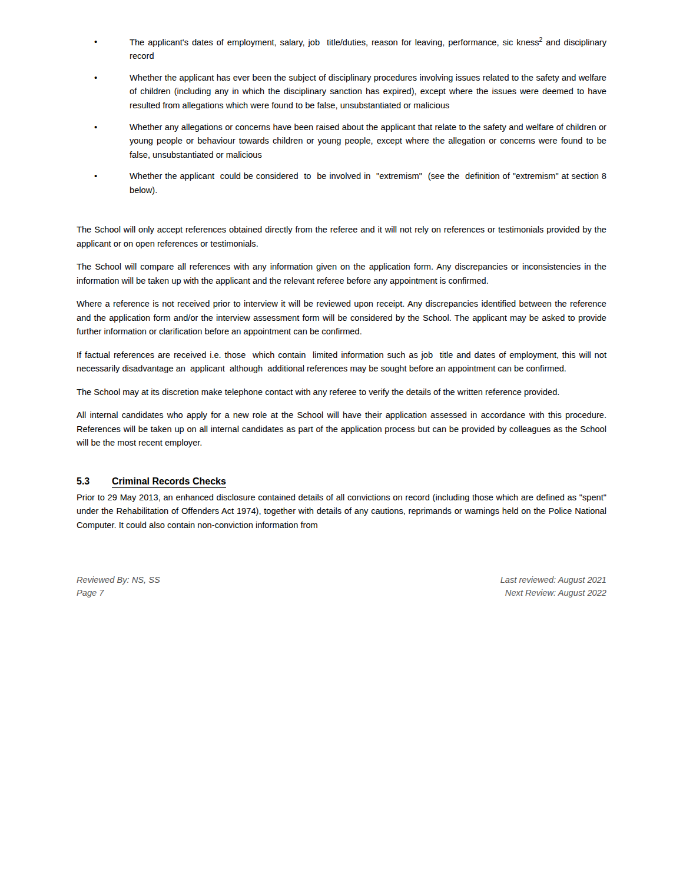The applicant's dates of employment, salary, job title/duties, reason for leaving, performance, sic kness2 and disciplinary record
Whether the applicant has ever been the subject of disciplinary procedures involving issues related to the safety and welfare of children (including any in which the disciplinary sanction has expired), except where the issues were deemed to have resulted from allegations which were found to be false, unsubstantiated or malicious
Whether any allegations or concerns have been raised about the applicant that relate to the safety and welfare of children or young people or behaviour towards children or young people, except where the allegation or concerns were found to be false, unsubstantiated or malicious
Whether the applicant could be considered to be involved in "extremism" (see the definition of "extremism" at section 8 below).
The School will only accept references obtained directly from the referee and it will not rely on references or testimonials provided by the applicant or on open references or testimonials.
The School will compare all references with any information given on the application form. Any discrepancies or inconsistencies in the information will be taken up with the applicant and the relevant referee before any appointment is confirmed.
Where a reference is not received prior to interview it will be reviewed upon receipt. Any discrepancies identified between the reference and the application form and/or the interview assessment form will be considered by the School. The applicant may be asked to provide further information or clarification before an appointment can be confirmed.
If factual references are received i.e. those which contain limited information such as job title and dates of employment, this will not necessarily disadvantage an applicant although additional references may be sought before an appointment can be confirmed.
The School may at its discretion make telephone contact with any referee to verify the details of the written reference provided.
All internal candidates who apply for a new role at the School will have their application assessed in accordance with this procedure. References will be taken up on all internal candidates as part of the application process but can be provided by colleagues as the School will be the most recent employer.
5.3 Criminal Records Checks
Prior to 29 May 2013, an enhanced disclosure contained details of all convictions on record (including those which are defined as "spent" under the Rehabilitation of Offenders Act 1974), together with details of any cautions, reprimands or warnings held on the Police National Computer. It could also contain non-conviction information from
Reviewed By: NS, SS Page 7
Last reviewed: August 2021 Next Review: August 2022